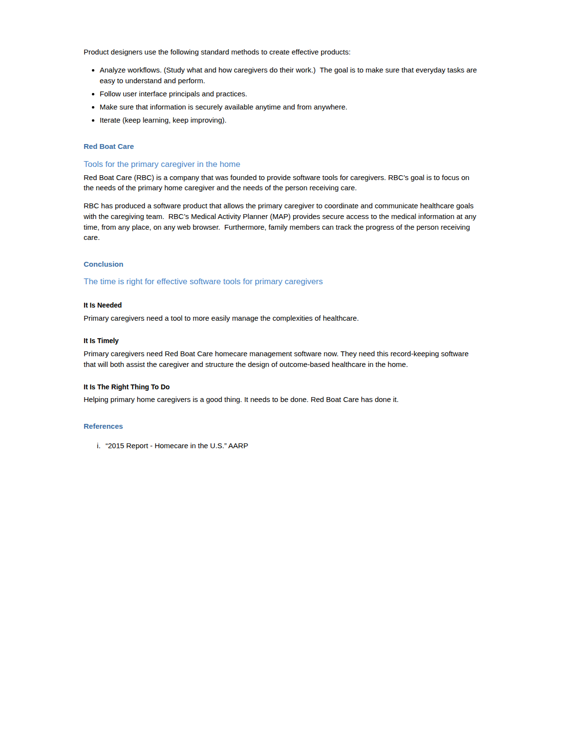Product designers use the following standard methods to create effective products:
Analyze workflows. (Study what and how caregivers do their work.) The goal is to make sure that everyday tasks are easy to understand and perform.
Follow user interface principals and practices.
Make sure that information is securely available anytime and from anywhere.
Iterate (keep learning, keep improving).
Red Boat Care
Tools for the primary caregiver in the home
Red Boat Care (RBC) is a company that was founded to provide software tools for caregivers. RBC’s goal is to focus on the needs of the primary home caregiver and the needs of the person receiving care.
RBC has produced a software product that allows the primary caregiver to coordinate and communicate healthcare goals with the caregiving team. RBC’s Medical Activity Planner (MAP) provides secure access to the medical information at any time, from any place, on any web browser. Furthermore, family members can track the progress of the person receiving care.
Conclusion
The time is right for effective software tools for primary caregivers
It Is Needed
Primary caregivers need a tool to more easily manage the complexities of healthcare.
It Is Timely
Primary caregivers need Red Boat Care homecare management software now. They need this record-keeping software that will both assist the caregiver and structure the design of outcome-based healthcare in the home.
It Is The Right Thing To Do
Helping primary home caregivers is a good thing. It needs to be done. Red Boat Care has done it.
References
“2015 Report - Homecare in the U.S.” AARP